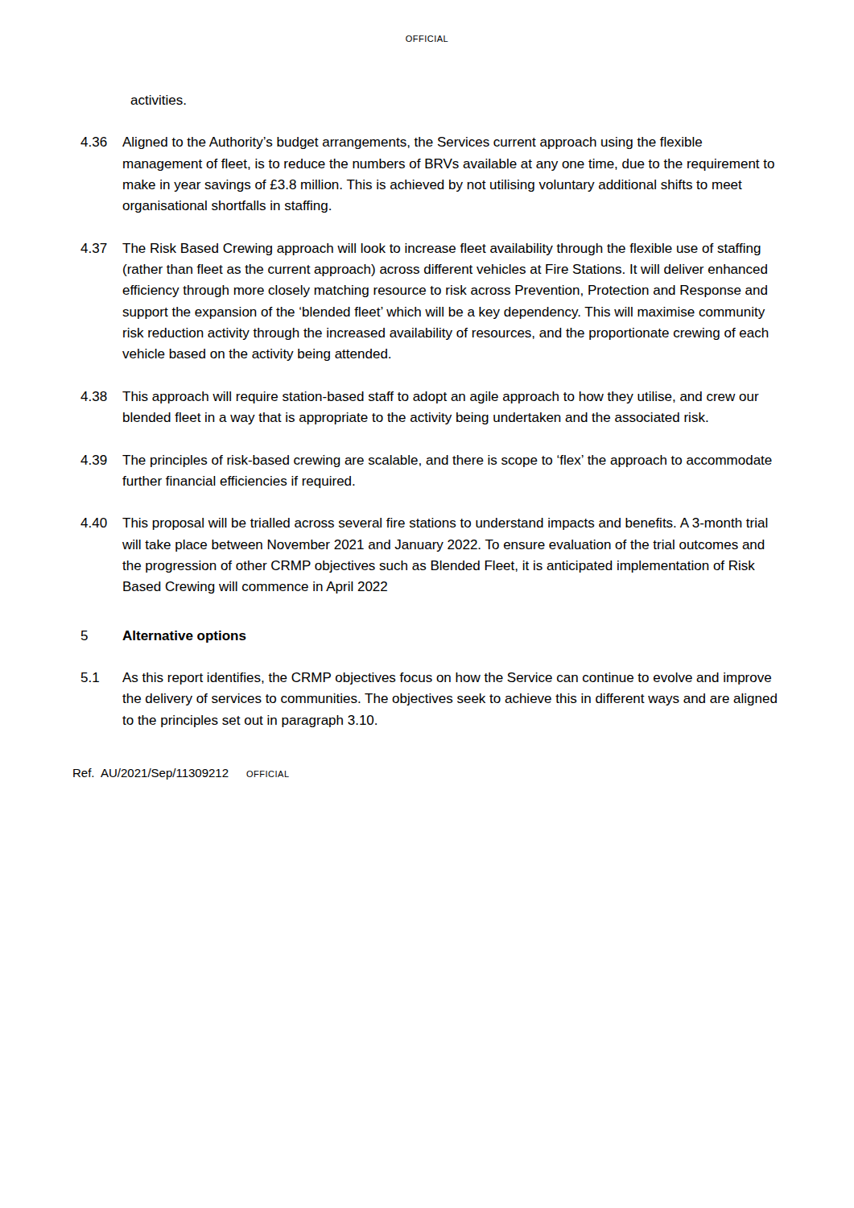OFFICIAL
activities.
4.36
Aligned to the Authority’s budget arrangements, the Services current approach using the flexible management of fleet, is to reduce the numbers of BRVs available at any one time, due to the requirement to make in year savings of £3.8 million. This is achieved by not utilising voluntary additional shifts to meet organisational shortfalls in staffing.
4.37
The Risk Based Crewing approach will look to increase fleet availability through the flexible use of staffing (rather than fleet as the current approach) across different vehicles at Fire Stations. It will deliver enhanced efficiency through more closely matching resource to risk across Prevention, Protection and Response and support the expansion of the ‘blended fleet’ which will be a key dependency. This will maximise community risk reduction activity through the increased availability of resources, and the proportionate crewing of each vehicle based on the activity being attended.
4.38
This approach will require station-based staff to adopt an agile approach to how they utilise, and crew our blended fleet in a way that is appropriate to the activity being undertaken and the associated risk.
4.39
The principles of risk-based crewing are scalable, and there is scope to ‘flex’ the approach to accommodate further financial efficiencies if required.
4.40
This proposal will be trialled across several fire stations to understand impacts and benefits. A 3-month trial will take place between November 2021 and January 2022. To ensure evaluation of the trial outcomes and the progression of other CRMP objectives such as Blended Fleet, it is anticipated implementation of Risk Based Crewing will commence in April 2022
5
Alternative options
5.1
As this report identifies, the CRMP objectives focus on how the Service can continue to evolve and improve the delivery of services to communities. The objectives seek to achieve this in different ways and are aligned to the principles set out in paragraph 3.10.
Ref. AU/2021/Sep/11309212
OFFICIAL